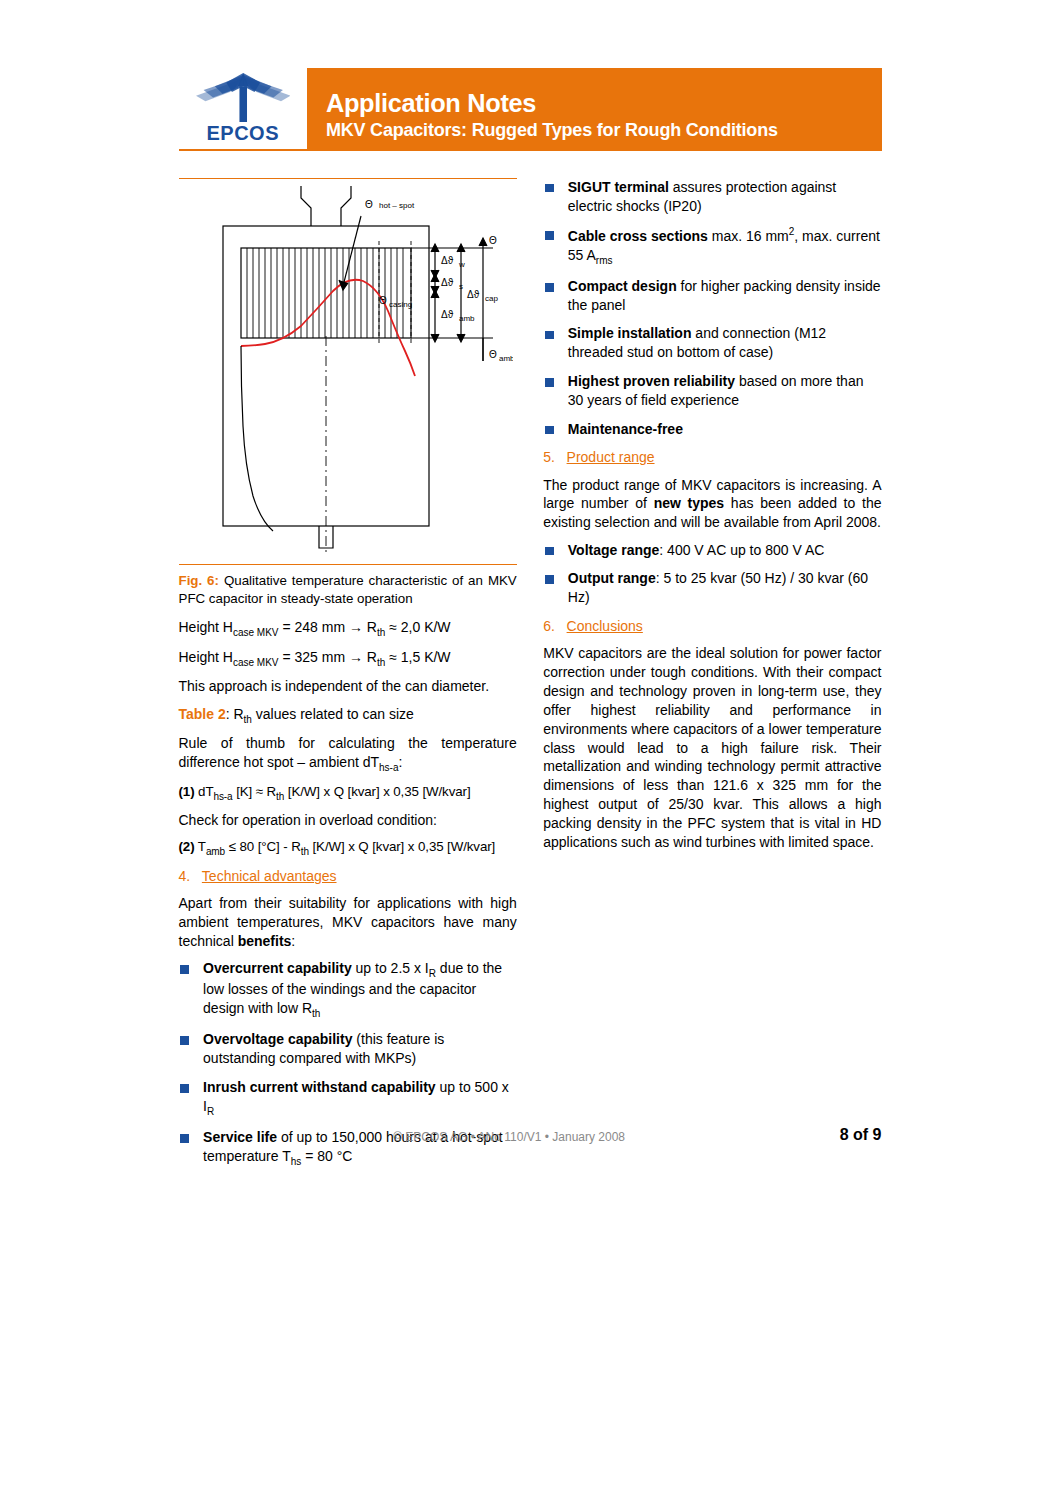EPCOS
Application Notes
MKV Capacitors: Rugged Types for Rough Conditions
Θ hot – spot Θ Θ amb Δϑ w Δϑ s Δϑ cap Δϑ amb Θ casing
Fig. 6: Qualitative temperature characteristic of an MKV PFC capacitor in steady-state operation
Height Hcase MKV = 248 mm → Rth ≈ 2,0 K/W
Height Hcase MKV = 325 mm → Rth ≈ 1,5 K/W
This approach is independent of the can diameter.
Table 2: Rth values related to can size
Rule of thumb for calculating the temperature difference hot spot – ambient dThs-a:
(1) dThs-a [K] ≈ Rth [K/W] x Q [kvar] x 0,35 [W/kvar]
Check for operation in overload condition:
(2) Tamb ≤ 80 [°C] - Rth [K/W] x Q [kvar] x 0,35 [W/kvar]
4. Technical advantages
Apart from their suitability for applications with high ambient temperatures, MKV capacitors have many technical benefits:
Overcurrent capability up to 2.5 x IR due to the low losses of the windings and the capacitor design with low Rth
Overvoltage capability (this feature is outstanding compared with MKPs)
Inrush current withstand capability up to 500 x IR
Service life of up to 150,000 hours at a hot-spot temperature Ths = 80 °C
SIGUT terminal assures protection against electric shocks (IP20)
Cable cross sections max. 16 mm2, max. current 55 Arms
Compact design for higher packing density inside the panel
Simple installation and connection (M12 threaded stud on bottom of case)
Highest proven reliability based on more than 30 years of field experience
Maintenance-free
5. Product range
The product range of MKV capacitors is increasing. A large number of new types has been added to the existing selection and will be available from April 2008.
Voltage range: 400 V AC up to 800 V AC
Output range: 5 to 25 kvar (50 Hz) / 30 kvar (60 Hz)
6. Conclusions
MKV capacitors are the ideal solution for power factor correction under tough conditions. With their compact design and technology proven in long-term use, they offer highest reliability and performance in environments where capacitors of a lower temperature class would lead to a high failure risk. Their metallization and winding technology permit attractive dimensions of less than 121.6 x 325 mm for the highest output of 25/30 kvar. This allows a high packing density in the PFC system that is vital in HD applications such as wind turbines with limited space.
© EPCOS AG • ANo 110/V1 • January 2008
8 of 9